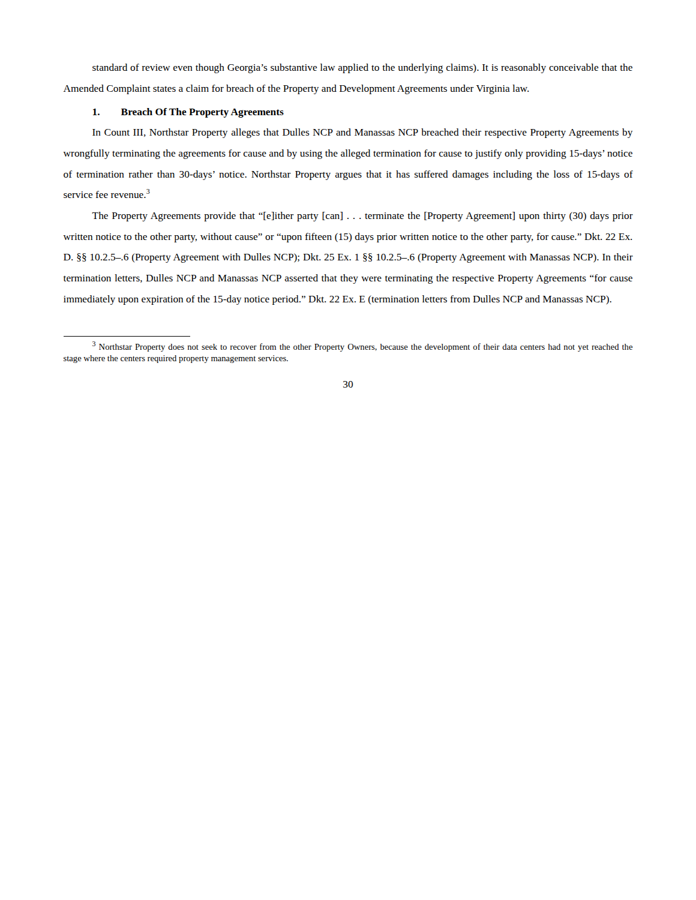standard of review even though Georgia’s substantive law applied to the underlying claims). It is reasonably conceivable that the Amended Complaint states a claim for breach of the Property and Development Agreements under Virginia law.
1. Breach Of The Property Agreements
In Count III, Northstar Property alleges that Dulles NCP and Manassas NCP breached their respective Property Agreements by wrongfully terminating the agreements for cause and by using the alleged termination for cause to justify only providing 15-days’ notice of termination rather than 30-days’ notice. Northstar Property argues that it has suffered damages including the loss of 15-days of service fee revenue.3
The Property Agreements provide that “[e]ither party [can] . . . terminate the [Property Agreement] upon thirty (30) days prior written notice to the other party, without cause” or “upon fifteen (15) days prior written notice to the other party, for cause.” Dkt. 22 Ex. D. §§ 10.2.5–.6 (Property Agreement with Dulles NCP); Dkt. 25 Ex. 1 §§ 10.2.5–.6 (Property Agreement with Manassas NCP). In their termination letters, Dulles NCP and Manassas NCP asserted that they were terminating the respective Property Agreements “for cause immediately upon expiration of the 15-day notice period.” Dkt. 22 Ex. E (termination letters from Dulles NCP and Manassas NCP).
3 Northstar Property does not seek to recover from the other Property Owners, because the development of their data centers had not yet reached the stage where the centers required property management services.
30